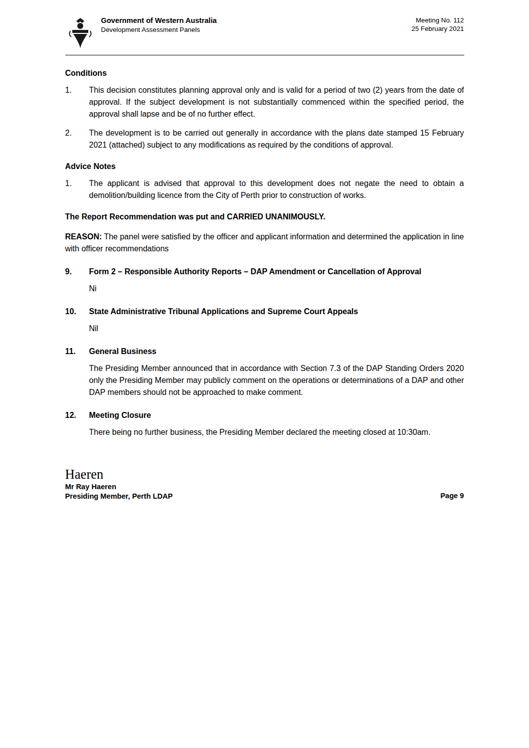Government of Western Australia
Development Assessment Panels
Meeting No. 112
25 February 2021
Conditions
1. This decision constitutes planning approval only and is valid for a period of two (2) years from the date of approval. If the subject development is not substantially commenced within the specified period, the approval shall lapse and be of no further effect.
2. The development is to be carried out generally in accordance with the plans date stamped 15 February 2021 (attached) subject to any modifications as required by the conditions of approval.
Advice Notes
1. The applicant is advised that approval to this development does not negate the need to obtain a demolition/building licence from the City of Perth prior to construction of works.
The Report Recommendation was put and CARRIED UNANIMOUSLY.
REASON: The panel were satisfied by the officer and applicant information and determined the application in line with officer recommendations
9. Form 2 – Responsible Authority Reports – DAP Amendment or Cancellation of Approval
Ni
10. State Administrative Tribunal Applications and Supreme Court Appeals
Nil
11. General Business
The Presiding Member announced that in accordance with Section 7.3 of the DAP Standing Orders 2020 only the Presiding Member may publicly comment on the operations or determinations of a DAP and other DAP members should not be approached to make comment.
12. Meeting Closure
There being no further business, the Presiding Member declared the meeting closed at 10:30am.
Haeren
Mr Ray Haeren
Presiding Member, Perth LDAP
Page 9